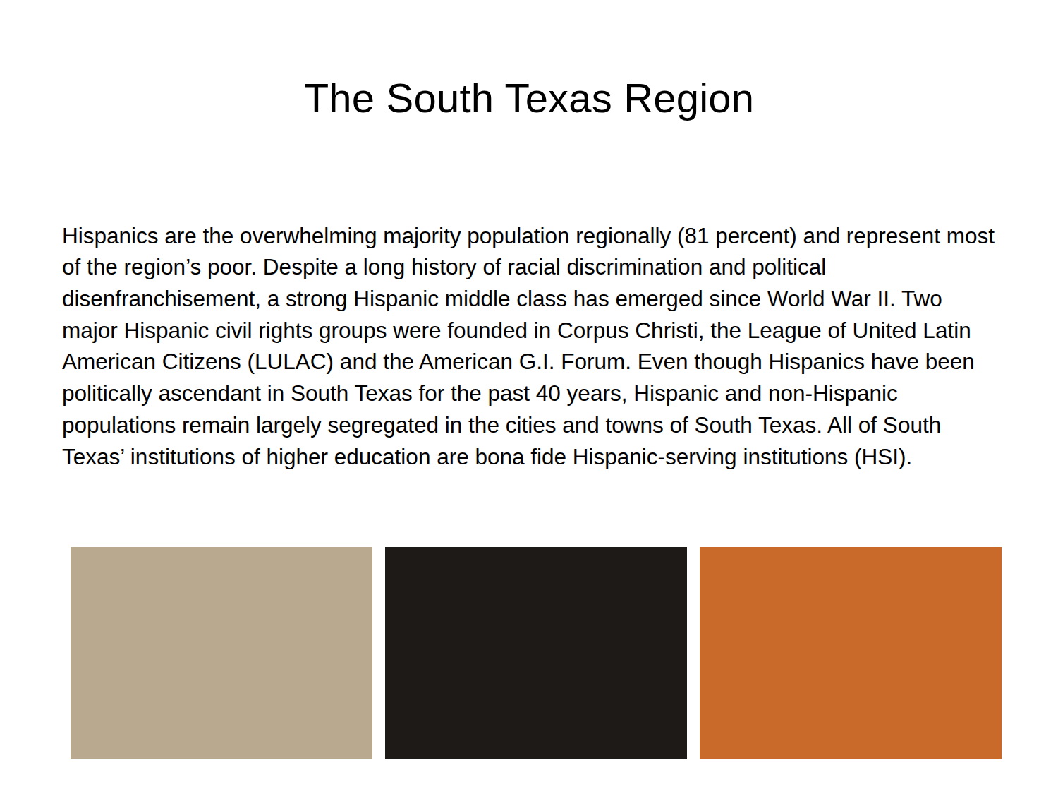The South Texas Region
Hispanics are the overwhelming majority population regionally (81 percent) and represent most of the region’s poor. Despite a long history of racial discrimination and political disenfranchisement, a strong Hispanic middle class has emerged since World War II. Two major Hispanic civil rights groups were founded in Corpus Christi, the League of United Latin American Citizens (LULAC) and the American G.I. Forum. Even though Hispanics have been politically ascendant in South Texas for the past 40 years, Hispanic and non-Hispanic populations remain largely segregated in the cities and towns of South Texas. All of South Texas’ institutions of higher education are bona fide Hispanic-serving institutions (HSI).